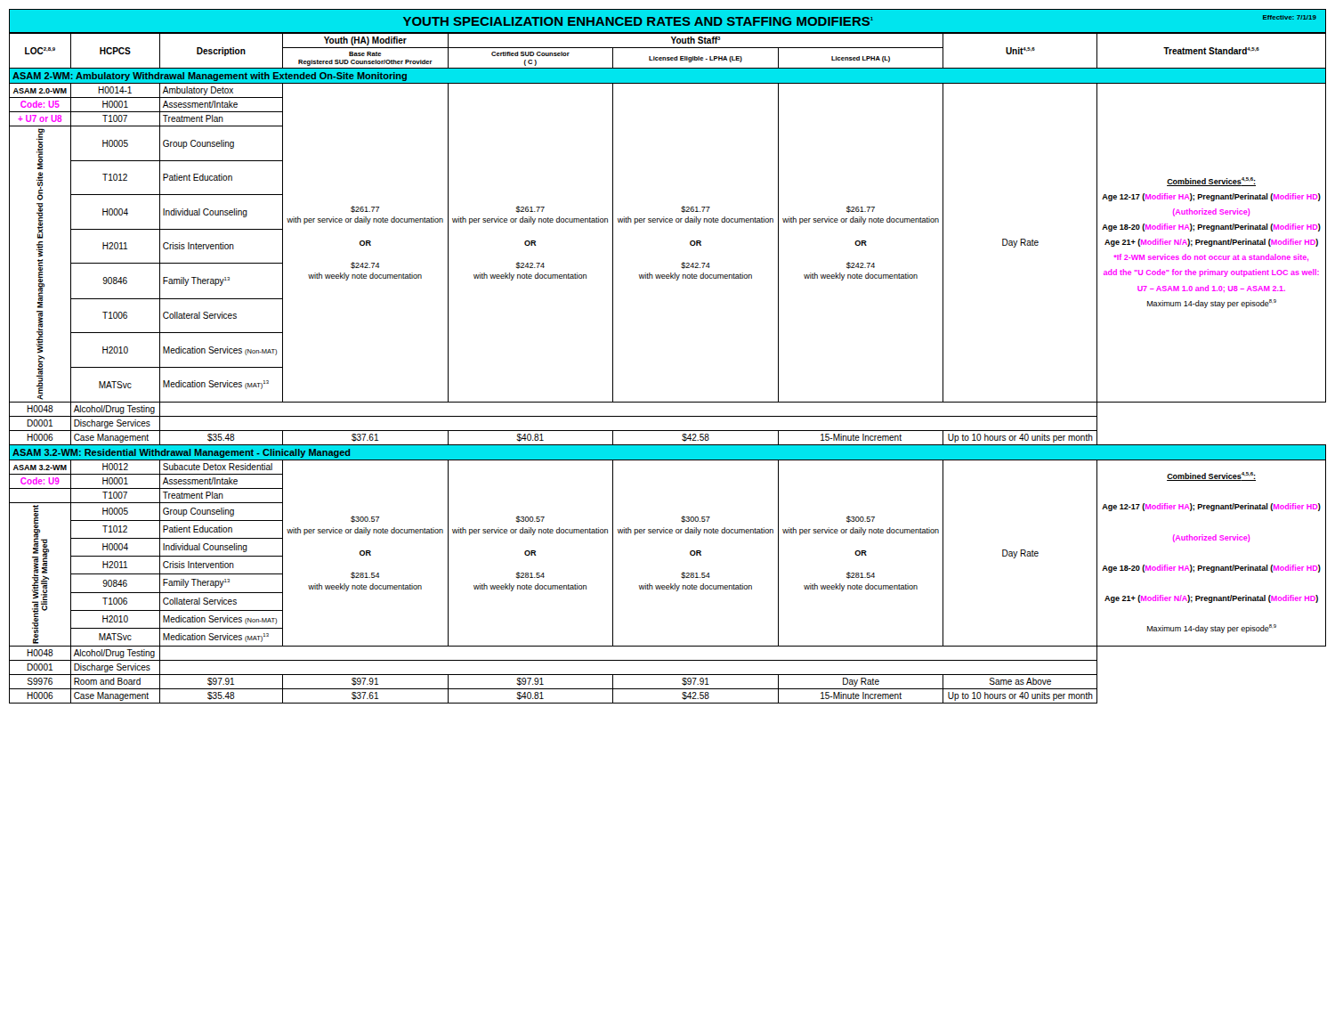YOUTH SPECIALIZATION ENHANCED RATES AND STAFFING MODIFIERS1 Effective: 7/1/19
| LOC 2,8,9 | HCPCS | Description | Youth (HA) Modifier | Youth Staff 3 | Unit 4,5,6 | Treatment Standard 4,5,6 |
| Base Rate Registered SUD Counselor/Other Provider | Certified SUD Counselor ( C ) | Licensed Eligible - LPHA (LE) | Licensed LPHA (L) |
| ASAM 2-WM: Ambulatory Withdrawal Management with Extended On-Site Monitoring |
| ASAM 2.0-WM | H0014-1 | Ambulatory Detox | $261.77 with per service or daily note documentation OR $242.74 with weekly note documentation | $261.77 with per service or daily note documentation OR $242.74 with weekly note documentation | $261.77 with per service or daily note documentation OR $242.74 with weekly note documentation | $261.77 with per service or daily note documentation OR $242.74 with weekly note documentation | Day Rate | Combined Services 4,5,6 : Age 12-17 ( Modifier HA ); Pregnant/Perinatal ( Modifier HD ) (Authorized Service) Age 18-20 ( Modifier HA ); Pregnant/Perinatal ( Modifier HD ) Age 21+ ( Modifier N/A ); Pregnant/Perinatal ( Modifier HD ) *If 2-WM services do not occur at a standalone site, add the "U Code" for the primary outpatient LOC as well: U7 – ASAM 1.0 and 1.0; U8 – ASAM 2.1. Maximum 14-day stay per episode 8,9 |
| Code: U5 | H0001 | Assessment/Intake |
| + U7 or U8 | T1007 | Treatment Plan |
| Ambulatory Withdrawal Management with Extended On-Site Monitoring | H0005 | Group Counseling |
| T1012 | Patient Education |
| H0004 | Individual Counseling |
| H2011 | Crisis Intervention |
| 90846 | Family Therapy 13 |
| T1006 | Collateral Services |
| H2010 | Medication Services (Non-MAT) |
| MATSvc | Medication Services (MAT) 13 |
| H0048 | Alcohol/Drug Testing | |
| D0001 | Discharge Services | |
| H0006 | Case Management | $35.48 | $37.61 | $40.81 | $42.58 | 15-Minute Increment | Up to 10 hours or 40 units per month |
| ASAM 3.2-WM: Residential Withdrawal Management - Clinically Managed |
| ASAM 3.2-WM | H0012 | Subacute Detox Residential | $300.57 with per service or daily note documentation OR $281.54 with weekly note documentation | $300.57 with per service or daily note documentation OR $281.54 with weekly note documentation | $300.57 with per service or daily note documentation OR $281.54 with weekly note documentation | $300.57 with per service or daily note documentation OR $281.54 with weekly note documentation | Day Rate | Combined Services 4,5,6 : Age 12-17 ( Modifier HA ); Pregnant/Perinatal ( Modifier HD ) (Authorized Service) Age 18-20 ( Modifier HA ); Pregnant/Perinatal ( Modifier HD ) Age 21+ ( Modifier N/A ); Pregnant/Perinatal ( Modifier HD ) Maximum 14-day stay per episode 8,9 |
| Code: U9 | H0001 | Assessment/Intake |
| | T1007 | Treatment Plan |
| Residential Withdrawal Management Clinically Managed | H0005 | Group Counseling |
| T1012 | Patient Education |
| H0004 | Individual Counseling |
| H2011 | Crisis Intervention |
| 90846 | Family Therapy 13 |
| T1006 | Collateral Services |
| H2010 | Medication Services (Non-MAT) |
| MATSvc | Medication Services (MAT) 13 |
| H0048 | Alcohol/Drug Testing | |
| D0001 | Discharge Services | |
| S9976 | Room and Board | $97.91 | $97.91 | $97.91 | $97.91 | Day Rate | Same as Above |
| H0006 | Case Management | $35.48 | $37.61 | $40.81 | $42.58 | 15-Minute Increment | Up to 10 hours or 40 units per month |